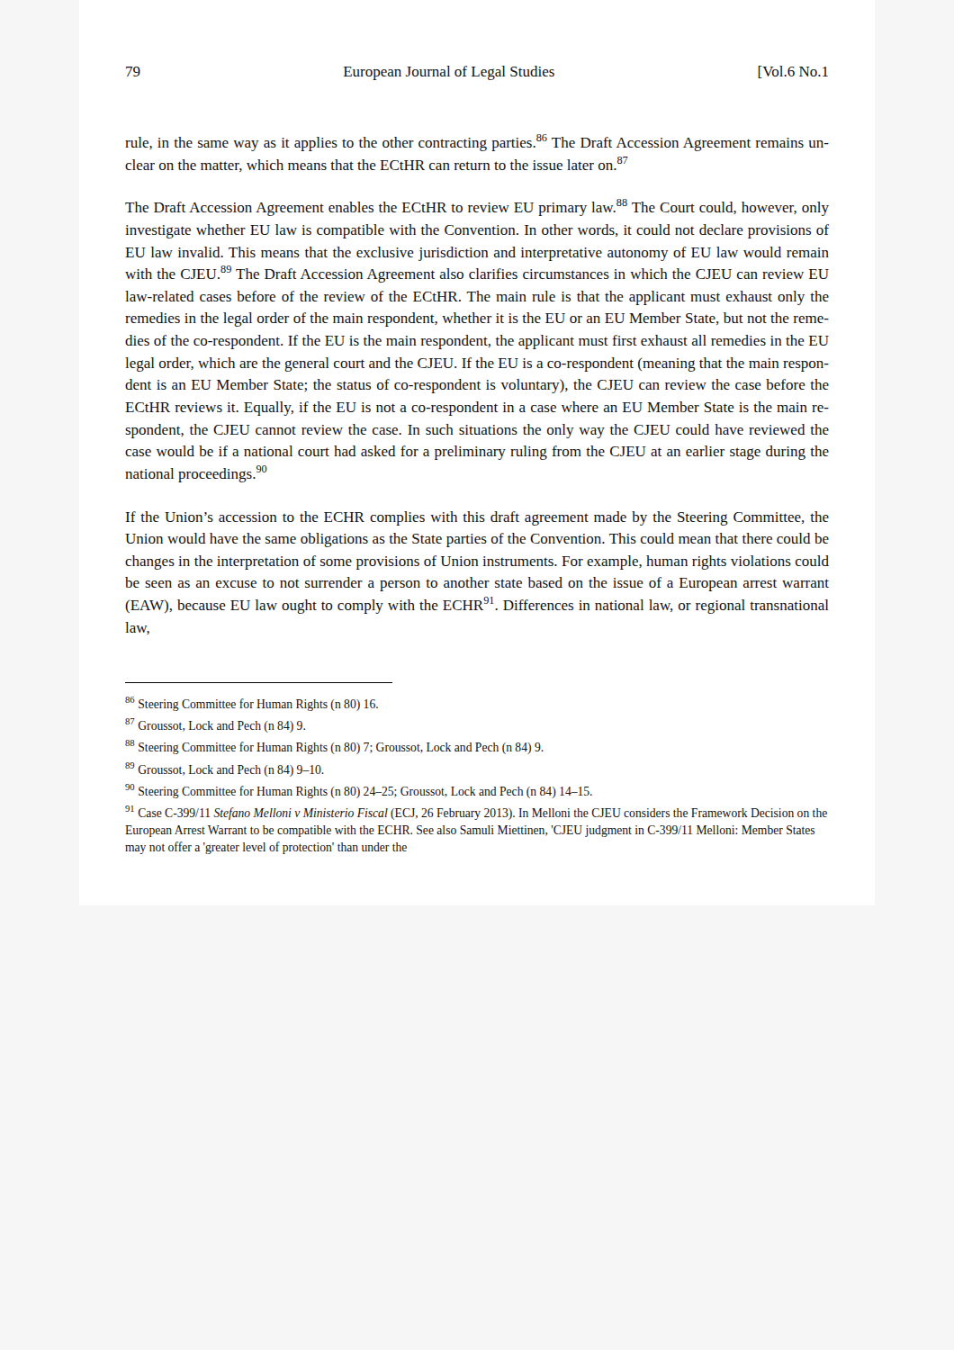79 European Journal of Legal Studies [Vol.6 No.1
rule, in the same way as it applies to the other contracting parties.86 The Draft Accession Agreement remains unclear on the matter, which means that the ECtHR can return to the issue later on.87
The Draft Accession Agreement enables the ECtHR to review EU primary law.88 The Court could, however, only investigate whether EU law is compatible with the Convention. In other words, it could not declare provisions of EU law invalid. This means that the exclusive jurisdiction and interpretative autonomy of EU law would remain with the CJEU.89 The Draft Accession Agreement also clarifies circumstances in which the CJEU can review EU law-related cases before of the review of the ECtHR. The main rule is that the applicant must exhaust only the remedies in the legal order of the main respondent, whether it is the EU or an EU Member State, but not the remedies of the co-respondent. If the EU is the main respondent, the applicant must first exhaust all remedies in the EU legal order, which are the general court and the CJEU. If the EU is a co-respondent (meaning that the main respondent is an EU Member State; the status of co-respondent is voluntary), the CJEU can review the case before the ECtHR reviews it. Equally, if the EU is not a co-respondent in a case where an EU Member State is the main respondent, the CJEU cannot review the case. In such situations the only way the CJEU could have reviewed the case would be if a national court had asked for a preliminary ruling from the CJEU at an earlier stage during the national proceedings.90
If the Union’s accession to the ECHR complies with this draft agreement made by the Steering Committee, the Union would have the same obligations as the State parties of the Convention. This could mean that there could be changes in the interpretation of some provisions of Union instruments. For example, human rights violations could be seen as an excuse to not surrender a person to another state based on the issue of a European arrest warrant (EAW), because EU law ought to comply with the ECHR91. Differences in national law, or regional transnational law,
86 Steering Committee for Human Rights (n 80) 16.
87 Groussot, Lock and Pech (n 84) 9.
88 Steering Committee for Human Rights (n 80) 7; Groussot, Lock and Pech (n 84) 9.
89 Groussot, Lock and Pech (n 84) 9–10.
90 Steering Committee for Human Rights (n 80) 24–25; Groussot, Lock and Pech (n 84) 14–15.
91 Case C-399/11 Stefano Melloni v Ministerio Fiscal (ECJ, 26 February 2013). In Melloni the CJEU considers the Framework Decision on the European Arrest Warrant to be compatible with the ECHR. See also Samuli Miettinen, 'CJEU judgment in C-399/11 Melloni: Member States may not offer a 'greater level of protection' than under the